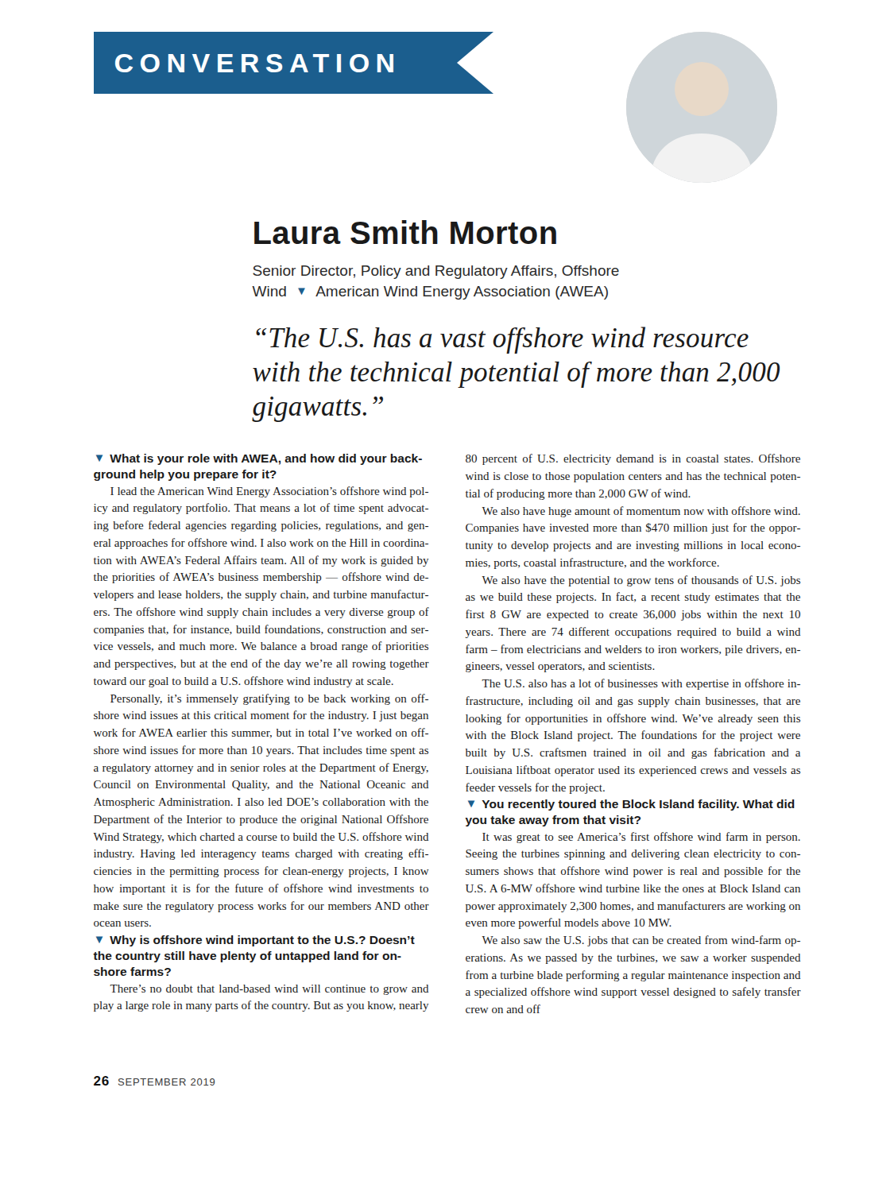CONVERSATION
Laura Smith Morton
Senior Director, Policy and Regulatory Affairs, Offshore
Wind ▼ American Wind Energy Association (AWEA)
“The U.S. has a vast offshore wind resource with the technical potential of more than 2,000 gigawatts.”
▼What is your role with AWEA, and how did your background help you prepare for it?
I lead the American Wind Energy Association’s offshore wind policy and regulatory portfolio. That means a lot of time spent advocating before federal agencies regarding policies, regulations, and general approaches for offshore wind. I also work on the Hill in coordination with AWEA’s Federal Affairs team. All of my work is guided by the priorities of AWEA’s business membership — offshore wind developers and lease holders, the supply chain, and turbine manufacturers. The offshore wind supply chain includes a very diverse group of companies that, for instance, build foundations, construction and service vessels, and much more. We balance a broad range of priorities and perspectives, but at the end of the day we’re all rowing together toward our goal to build a U.S. offshore wind industry at scale.
Personally, it’s immensely gratifying to be back working on offshore wind issues at this critical moment for the industry. I just began work for AWEA earlier this summer, but in total I’ve worked on offshore wind issues for more than 10 years. That includes time spent as a regulatory attorney and in senior roles at the Department of Energy, Council on Environmental Quality, and the National Oceanic and Atmospheric Administration. I also led DOE’s collaboration with the Department of the Interior to produce the original National Offshore Wind Strategy, which charted a course to build the U.S. offshore wind industry. Having led interagency teams charged with creating efficiencies in the permitting process for clean-energy projects, I know how important it is for the future of offshore wind investments to make sure the regulatory process works for our members AND other ocean users.
▼Why is offshore wind important to the U.S.? Doesn’t the country still have plenty of untapped land for onshore farms?
There’s no doubt that land-based wind will continue to grow and play a large role in many parts of the country. But as you know, nearly 80 percent of U.S. electricity demand is in coastal states. Offshore wind is close to those population centers and has the technical potential of producing more than 2,000 GW of wind.
We also have huge amount of momentum now with offshore wind. Companies have invested more than $470 million just for the opportunity to develop projects and are investing millions in local economies, ports, coastal infrastructure, and the workforce.
We also have the potential to grow tens of thousands of U.S. jobs as we build these projects. In fact, a recent study estimates that the first 8 GW are expected to create 36,000 jobs within the next 10 years. There are 74 different occupations required to build a wind farm – from electricians and welders to iron workers, pile drivers, engineers, vessel operators, and scientists.
The U.S. also has a lot of businesses with expertise in offshore infrastructure, including oil and gas supply chain businesses, that are looking for opportunities in offshore wind. We’ve already seen this with the Block Island project. The foundations for the project were built by U.S. craftsmen trained in oil and gas fabrication and a Louisiana liftboat operator used its experienced crews and vessels as feeder vessels for the project.
▼You recently toured the Block Island facility. What did you take away from that visit?
It was great to see America’s first offshore wind farm in person. Seeing the turbines spinning and delivering clean electricity to consumers shows that offshore wind power is real and possible for the U.S. A 6-MW offshore wind turbine like the ones at Block Island can power approximately 2,300 homes, and manufacturers are working on even more powerful models above 10 MW.
We also saw the U.S. jobs that can be created from wind-farm operations. As we passed by the turbines, we saw a worker suspended from a turbine blade performing a regular maintenance inspection and a specialized offshore wind support vessel designed to safely transfer crew on and off
26 SEPTEMBER 2019